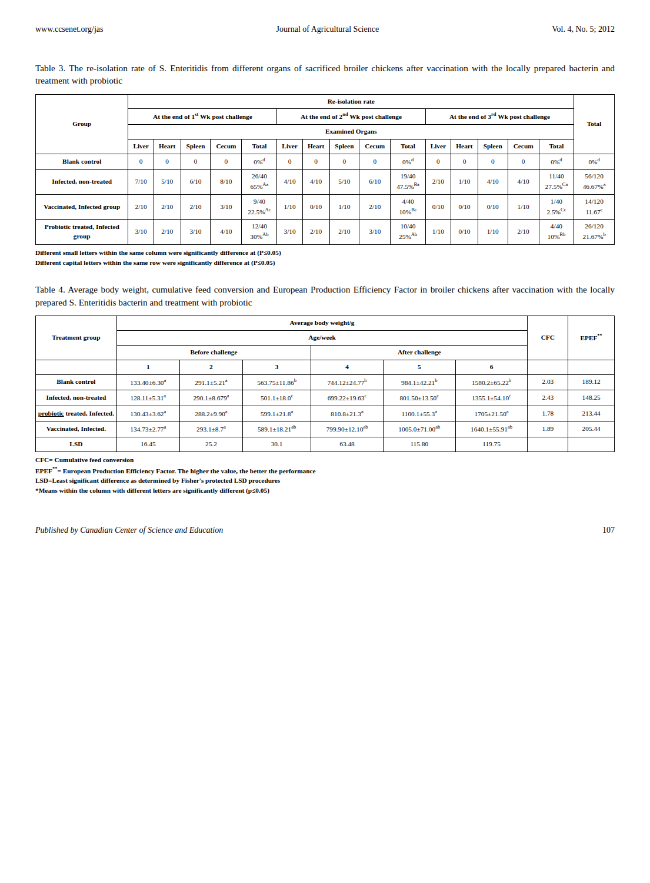www.ccsenet.org/jas
Journal of Agricultural Science
Vol. 4, No. 5; 2012
Table 3. The re-isolation rate of S. Enteritidis from different organs of sacrificed broiler chickens after vaccination with the locally prepared bacterin and treatment with probiotic
| Group | Re-isolation rate | Total |
| --- | --- | --- |
| At the end of 1 st Wk post challenge | At the end of 2 nd Wk post challenge | At the end of 3 rd Wk post challenge |
| Examined Organs |
| Liver | Heart | Spleen | Cecum | Total | Liver | Heart | Spleen | Cecum | Total | Liver | Heart | Spleen | Cecum | Total |
| Blank control | 0 | 0 | 0 | 0 | 0% d | 0 | 0 | 0 | 0 | 0% d | 0 | 0 | 0 | 0 | 0% d | 0% d |
| Infected, non-treated | 7/10 | 5/10 | 6/10 | 8/10 | 26/40 65% Aa | 4/10 | 4/10 | 5/10 | 6/10 | 19/40 47.5% Ba | 2/10 | 1/10 | 4/10 | 4/10 | 11/40 27.5% Ca | 56/120 46.67% a |
| Vaccinated, Infected group | 2/10 | 2/10 | 2/10 | 3/10 | 9/40 22.5% Ac | 1/10 | 0/10 | 1/10 | 2/10 | 4/40 10% Bc | 0/10 | 0/10 | 0/10 | 1/10 | 1/40 2.5% Cc | 14/120 11.67 c |
| Probiotic treated, Infected group | 3/10 | 2/10 | 3/10 | 4/10 | 12/40 30% Ab | 3/10 | 2/10 | 2/10 | 3/10 | 10/40 25% Ab | 1/10 | 0/10 | 1/10 | 2/10 | 4/40 10% Bb | 26/120 21.67% b |
Different small letters within the same column were significantly difference at (P≤0.05)
Different capital letters within the same row were significantly difference at (P≤0.05)
Table 4. Average body weight, cumulative feed conversion and European Production Efficiency Factor in broiler chickens after vaccination with the locally prepared S. Enteritidis bacterin and treatment with probiotic
| Treatment group | Average body weight/g | CFC | EPEF ** |
| --- | --- | --- | --- |
| Age/week |
| Before challenge | After challenge |
| | 1 | 2 | 3 | 4 | 5 | 6 | | |
| Blank control | 133.40±6.30 a | 291.1±5.21 a | 563.75±11.86 b | 744.12±24.77 b | 984.1±42.21 b | 1580.2±65.22 b | 2.03 | 189.12 |
| Infected, non-treated | 128.11±5.31 a | 290.1±8.679 a | 501.1±18.0 c | 699.22±19.63 c | 801.50±13.50 c | 1355.1±54.10 c | 2.43 | 148.25 |
| probiotic treated, Infected. | 130.43±3.62 a | 288.2±9.90 a | 599.1±21.8 a | 810.8±21.3 a | 1100.1±55.3 a | 1705±21.50 a | 1.78 | 213.44 |
| Vaccinated, Infected. | 134.73±2.77 a | 293.1±8.7 a | 589.1±18.21 ab | 799.90±12.10 ab | 1005.0±71.00 ab | 1640.1±55.91 ab | 1.89 | 205.44 |
| LSD | 16.45 | 25.2 | 30.1 | 63.48 | 115.80 | 119.75 | | |
CFC= Cumulative feed conversion
EPEF**= European Production Efficiency Factor. The higher the value, the better the performance
LSD=Least significant difference as determined by Fisher's protected LSD procedures
*Means within the column with different letters are significantly different (p≤0.05)
Published by Canadian Center of Science and Education
107